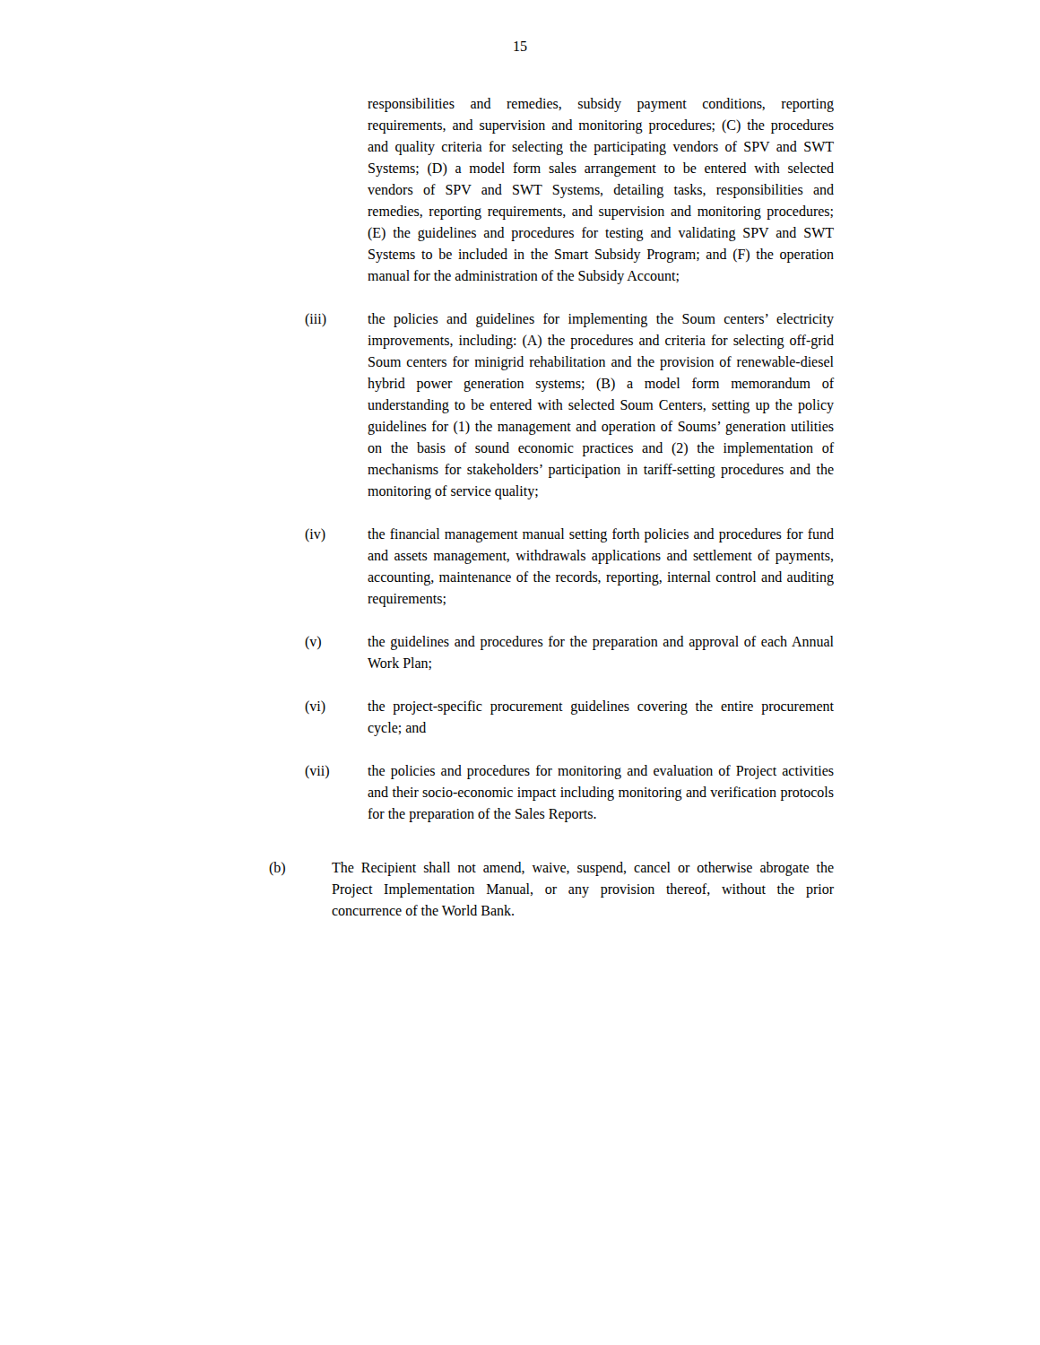15
responsibilities and remedies, subsidy payment conditions, reporting requirements, and supervision and monitoring procedures; (C) the procedures and quality criteria for selecting the participating vendors of SPV and SWT Systems; (D) a model form sales arrangement to be entered with selected vendors of SPV and SWT Systems, detailing tasks, responsibilities and remedies, reporting requirements, and supervision and monitoring procedures; (E) the guidelines and procedures for testing and validating SPV and SWT Systems to be included in the Smart Subsidy Program; and (F) the operation manual for the administration of the Subsidy Account;
(iii)
the policies and guidelines for implementing the Soum centers’ electricity improvements, including: (A) the procedures and criteria for selecting off-grid Soum centers for minigrid rehabilitation and the provision of renewable-diesel hybrid power generation systems; (B) a model form memorandum of understanding to be entered with selected Soum Centers, setting up the policy guidelines for (1) the management and operation of Soums’ generation utilities on the basis of sound economic practices and (2) the implementation of mechanisms for stakeholders’ participation in tariff-setting procedures and the monitoring of service quality;
(iv)
the financial management manual setting forth policies and procedures for fund and assets management, withdrawals applications and settlement of payments, accounting, maintenance of the records, reporting, internal control and auditing requirements;
(v)
the guidelines and procedures for the preparation and approval of each Annual Work Plan;
(vi)
the project-specific procurement guidelines covering the entire procurement cycle; and
(vii)
the policies and procedures for monitoring and evaluation of Project activities and their socio-economic impact including monitoring and verification protocols for the preparation of the Sales Reports.
(b)
The Recipient shall not amend, waive, suspend, cancel or otherwise abrogate the Project Implementation Manual, or any provision thereof, without the prior concurrence of the World Bank.